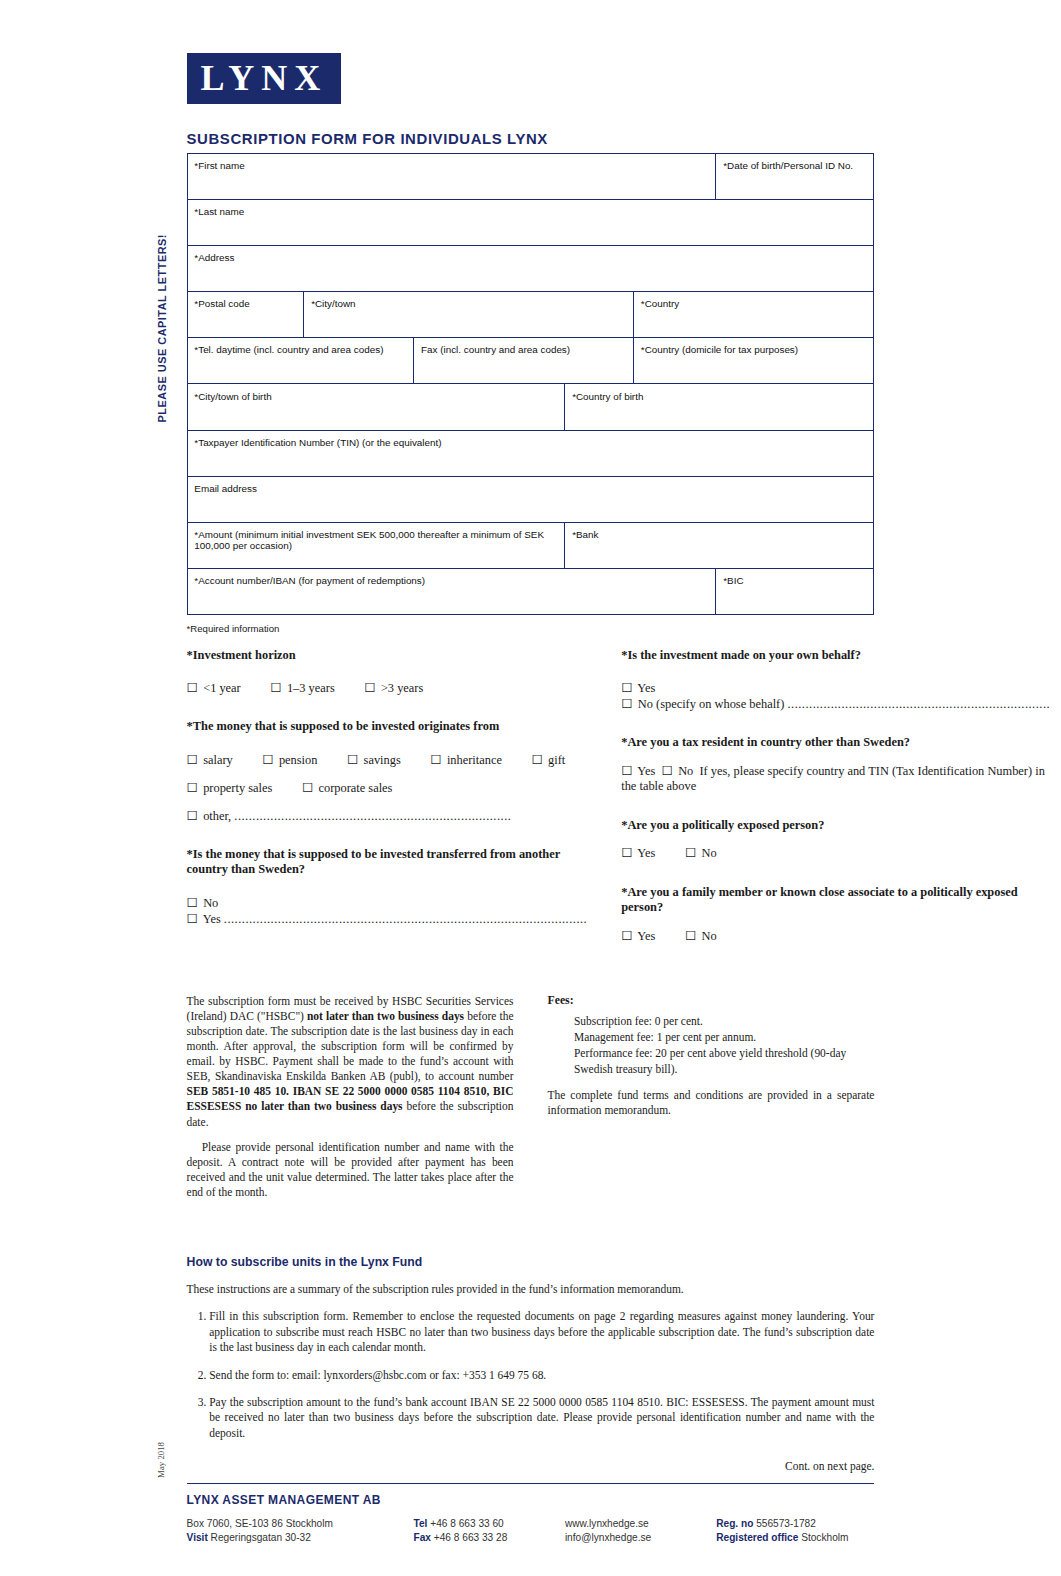LYNX
PLEASE USE CAPITAL LETTERS!
SUBSCRIPTION FORM FOR INDIVIDUALS LYNX
| *First name | *Date of birth/Personal ID No. |
| *Last name |
| *Address |
| *Postal code | *City/town | *Country |
| *Tel. daytime (incl. country and area codes) | Fax (incl. country and area codes) | *Country (domicile for tax purposes) |
| *City/town of birth | *Country of birth |
| *Taxpayer Identification Number (TIN) (or the equivalent) |
| Email address |
| *Amount (minimum initial investment SEK 500,000 thereafter a minimum of SEK 100,000 per occasion) | *Bank |
| *Account number/IBAN (for payment of redemptions) | *BIC |
*Required information
*Investment horizon
☐ <1 year ☐ 1–3 years ☐ >3 years
*The money that is supposed to be invested originates from
☐ salary ☐ pension ☐ savings ☐ inheritance ☐ gift
☐ property sales ☐ corporate sales
☐ other, .............................................................................
*Is the money that is supposed to be invested transferred from another country than Sweden?
☐ No ☐ Yes .....................................................................................................
*Is the investment made on your own behalf?
☐ Yes ☐ No (specify on whose behalf) .........................................................................
*Are you a tax resident in country other than Sweden?
☐ Yes ☐ No If yes, please specify country and TIN (Tax Identification Number) in the table above
*Are you a politically exposed person?
☐ Yes ☐ No
*Are you a family member or known close associate to a politically exposed person?
☐ Yes ☐ No
The subscription form must be received by HSBC Securities Services (Ireland) DAC ("HSBC") not later than two business days before the subscription date. The subscription date is the last business day in each month. After approval, the subscription form will be confirmed by email. by HSBC. Payment shall be made to the fund’s account with SEB, Skandinaviska Enskilda Banken AB (publ), to account number SEB 5851-10 485 10. IBAN SE 22 5000 0000 0585 1104 8510, BIC ESSESESS no later than two business days before the subscription date.
Please provide personal identification number and name with the deposit. A contract note will be provided after payment has been received and the unit value determined. The latter takes place after the end of the month.
Fees:
Subscription fee: 0 per cent.
Management fee: 1 per cent per annum.
Performance fee: 20 per cent above yield threshold (90-day Swedish treasury bill).
The complete fund terms and conditions are provided in a separate information memorandum.
How to subscribe units in the Lynx Fund
These instructions are a summary of the subscription rules provided in the fund’s information memorandum.
Fill in this subscription form. Remember to enclose the requested documents on page 2 regarding measures against money laundering. Your application to subscribe must reach HSBC no later than two business days before the applicable subscription date. The fund’s subscription date is the last business day in each calendar month.
Send the form to: email: lynxorders@hsbc.com or fax: +353 1 649 75 68.
Pay the subscription amount to the fund’s bank account IBAN SE 22 5000 0000 0585 1104 8510. BIC: ESSESESS. The payment amount must be received no later than two business days before the subscription date. Please provide personal identification number and name with the deposit.
Cont. on next page.
May 2018
LYNX ASSET MANAGEMENT AB
Box 7060, SE-103 86 Stockholm
Visit Regeringsgatan 30-32
Tel +46 8 663 33 60
Fax +46 8 663 33 28
www.lynxhedge.se
info@lynxhedge.se
Reg. no 556573-1782
Registered office Stockholm